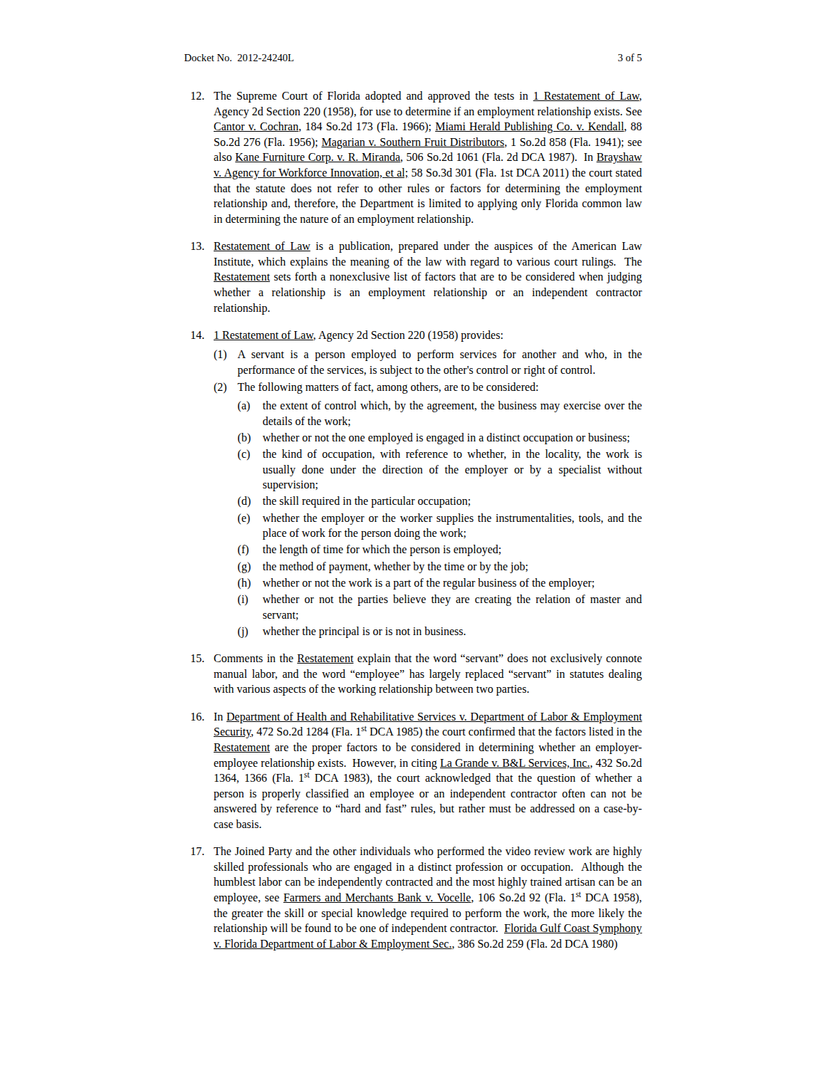Docket No. 2012-24240L 3 of 5
The Supreme Court of Florida adopted and approved the tests in 1 Restatement of Law, Agency 2d Section 220 (1958), for use to determine if an employment relationship exists. See Cantor v. Cochran, 184 So.2d 173 (Fla. 1966); Miami Herald Publishing Co. v. Kendall, 88 So.2d 276 (Fla. 1956); Magarian v. Southern Fruit Distributors, 1 So.2d 858 (Fla. 1941); see also Kane Furniture Corp. v. R. Miranda, 506 So.2d 1061 (Fla. 2d DCA 1987). In Brayshaw v. Agency for Workforce Innovation, et al; 58 So.3d 301 (Fla. 1st DCA 2011) the court stated that the statute does not refer to other rules or factors for determining the employment relationship and, therefore, the Department is limited to applying only Florida common law in determining the nature of an employment relationship.
Restatement of Law is a publication, prepared under the auspices of the American Law Institute, which explains the meaning of the law with regard to various court rulings. The Restatement sets forth a nonexclusive list of factors that are to be considered when judging whether a relationship is an employment relationship or an independent contractor relationship.
1 Restatement of Law, Agency 2d Section 220 (1958) provides:
(1) A servant is a person employed to perform services for another and who, in the performance of the services, is subject to the other's control or right of control.
(2) The following matters of fact, among others, are to be considered:
(a) the extent of control which, by the agreement, the business may exercise over the details of the work;
(b) whether or not the one employed is engaged in a distinct occupation or business;
(c) the kind of occupation, with reference to whether, in the locality, the work is usually done under the direction of the employer or by a specialist without supervision;
(d) the skill required in the particular occupation;
(e) whether the employer or the worker supplies the instrumentalities, tools, and the place of work for the person doing the work;
(f) the length of time for which the person is employed;
(g) the method of payment, whether by the time or by the job;
(h) whether or not the work is a part of the regular business of the employer;
(i) whether or not the parties believe they are creating the relation of master and servant;
(j) whether the principal is or is not in business.
Comments in the Restatement explain that the word “servant” does not exclusively connote manual labor, and the word “employee” has largely replaced “servant” in statutes dealing with various aspects of the working relationship between two parties.
In Department of Health and Rehabilitative Services v. Department of Labor & Employment Security, 472 So.2d 1284 (Fla. 1st DCA 1985) the court confirmed that the factors listed in the Restatement are the proper factors to be considered in determining whether an employer-employee relationship exists. However, in citing La Grande v. B&L Services, Inc., 432 So.2d 1364, 1366 (Fla. 1st DCA 1983), the court acknowledged that the question of whether a person is properly classified an employee or an independent contractor often can not be answered by reference to “hard and fast” rules, but rather must be addressed on a case-by-case basis.
The Joined Party and the other individuals who performed the video review work are highly skilled professionals who are engaged in a distinct profession or occupation. Although the humblest labor can be independently contracted and the most highly trained artisan can be an employee, see Farmers and Merchants Bank v. Vocelle, 106 So.2d 92 (Fla. 1st DCA 1958), the greater the skill or special knowledge required to perform the work, the more likely the relationship will be found to be one of independent contractor. Florida Gulf Coast Symphony v. Florida Department of Labor & Employment Sec., 386 So.2d 259 (Fla. 2d DCA 1980)